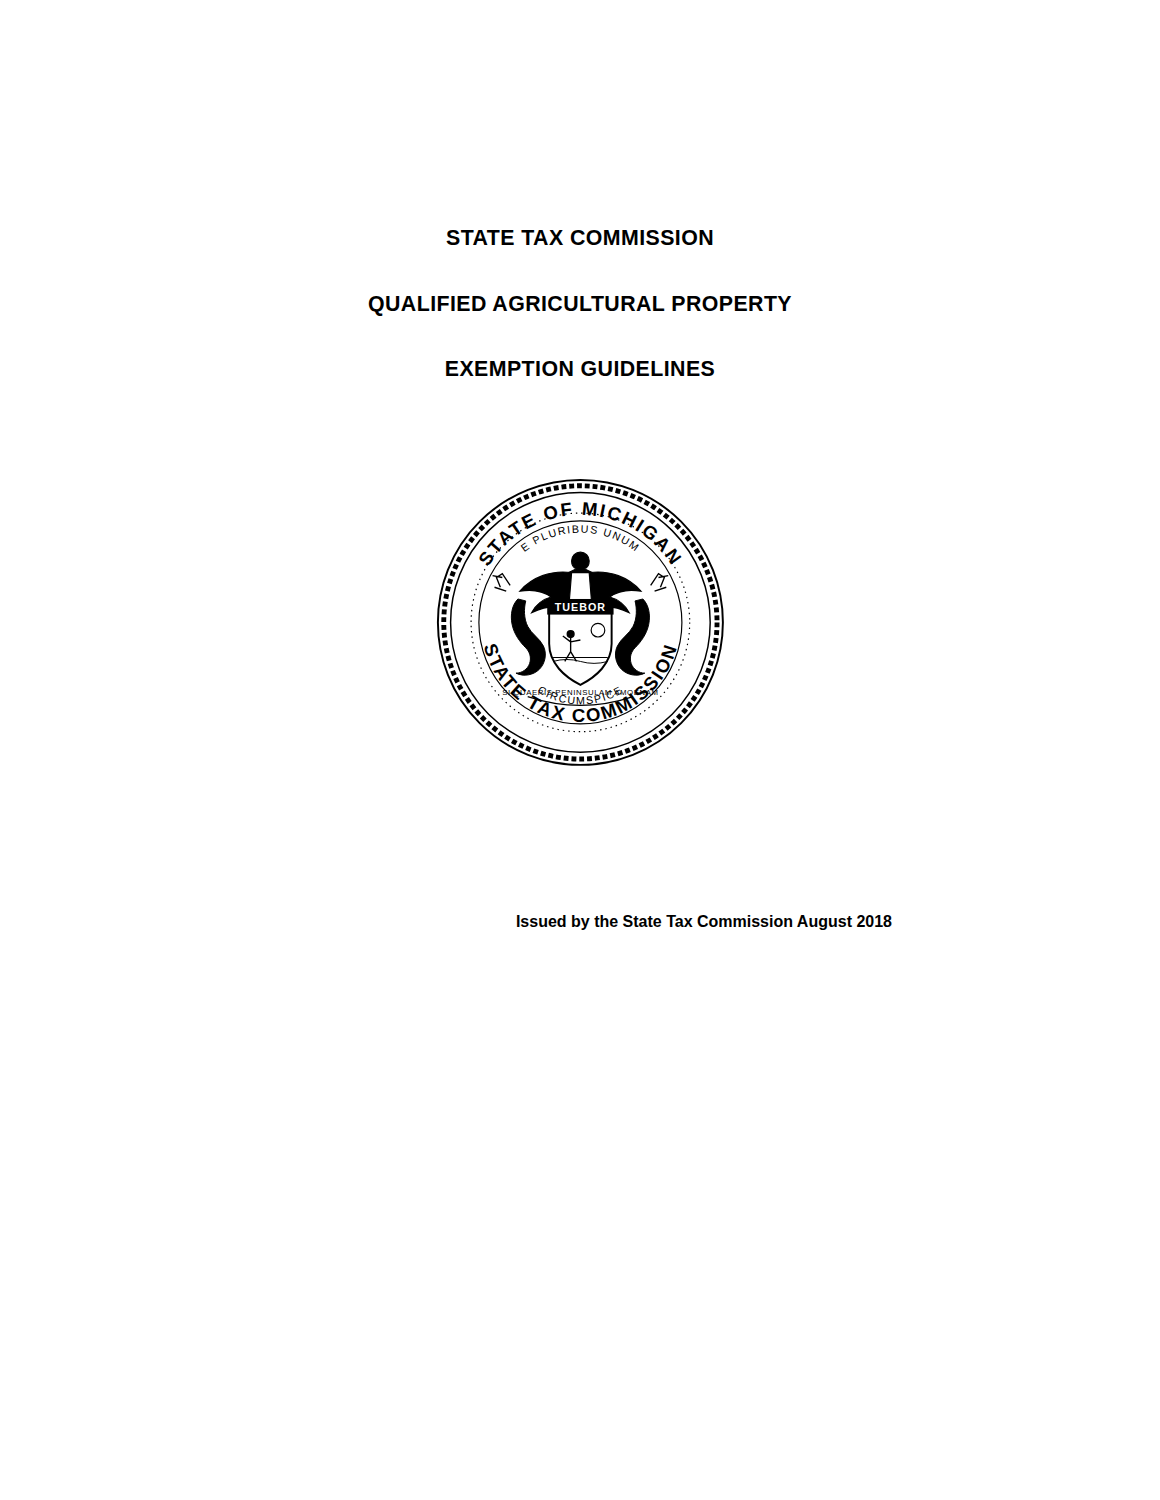STATE TAX COMMISSION
QUALIFIED AGRICULTURAL PROPERTY
EXEMPTION GUIDELINES
STATE OF MICHIGAN STATE TAX COMMISSION E PLURIBUS UNUM CIRCUMSPICE TUEBOR SI QUAERIS PENINSULAM AMOENAM
Issued by the State Tax Commission August 2018